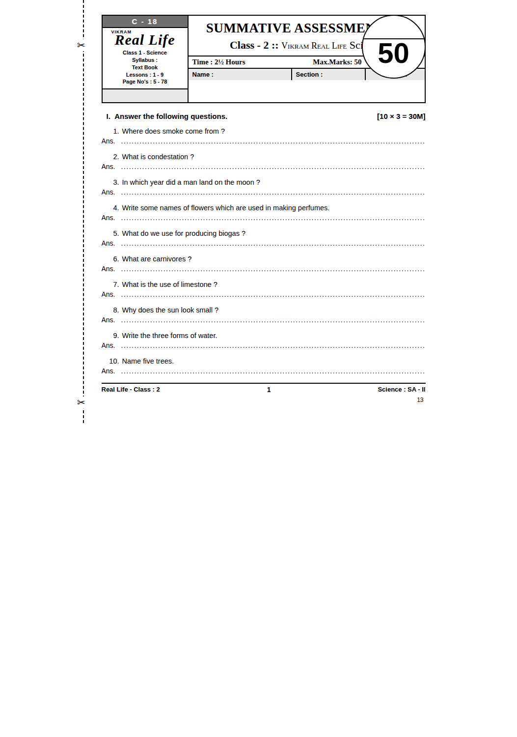✂
✂
C - 18
VIKRAM Real Life
Class 1 - Science
Syllabus :
Text Book
Lessons : 1 - 9
Page No's : 5 - 78
50
SUMMATIVE ASSESSMENT - II
Class - 2 :: Vikram Real Life Science
Time : 2½ Hours Max.Marks: 50
Name :
Section :
Roll No.
I. Answer the following questions. [10 × 3 = 30M]
1. Where does smoke come from ?
Ans..........................................................................................................................................
2. What is condestation ?
Ans..........................................................................................................................................
3. In which year did a man land on the moon ?
Ans..........................................................................................................................................
4. Write some names of flowers which are used in making perfumes.
Ans..........................................................................................................................................
5. What do we use for producing biogas ?
Ans..........................................................................................................................................
6. What are carnivores ?
Ans..........................................................................................................................................
7. What is the use of limestone ?
Ans..........................................................................................................................................
8. Why does the sun look small ?
Ans..........................................................................................................................................
9. Write the three forms of water.
Ans..........................................................................................................................................
10. Name five trees.
Ans..........................................................................................................................................
Real Life - Class : 2 1 Science : SA - II
13